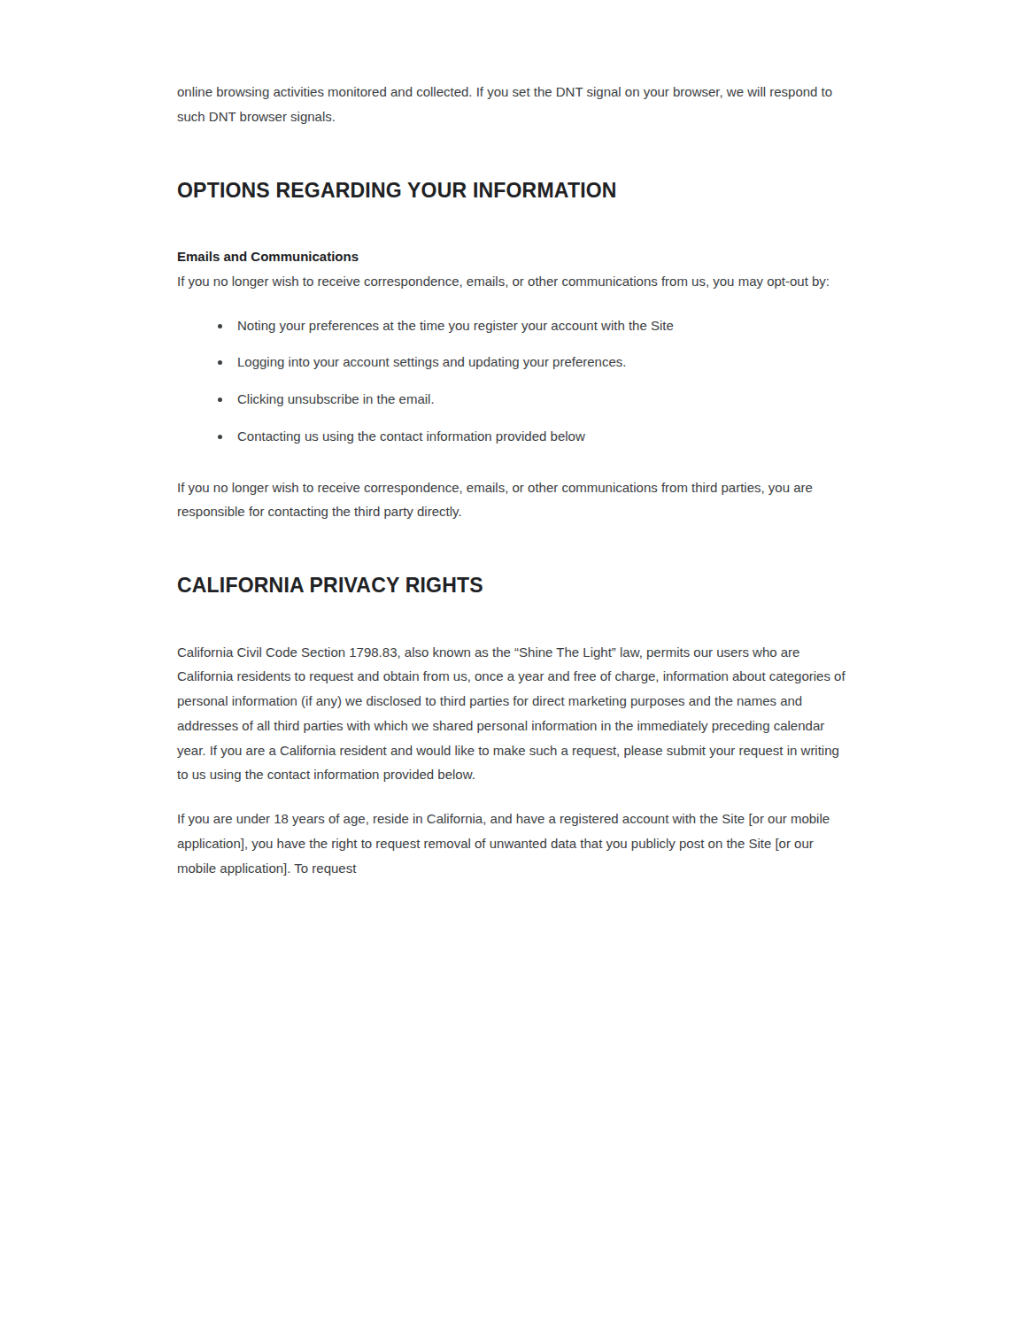online browsing activities monitored and collected. If you set the DNT signal on your browser, we will respond to such DNT browser signals.
OPTIONS REGARDING YOUR INFORMATION
Emails and Communications
If you no longer wish to receive correspondence, emails, or other communications from us, you may opt-out by:
Noting your preferences at the time you register your account with the Site
Logging into your account settings and updating your preferences.
Clicking unsubscribe in the email.
Contacting us using the contact information provided below
If you no longer wish to receive correspondence, emails, or other communications from third parties, you are responsible for contacting the third party directly.
CALIFORNIA PRIVACY RIGHTS
California Civil Code Section 1798.83, also known as the “Shine The Light” law, permits our users who are California residents to request and obtain from us, once a year and free of charge, information about categories of personal information (if any) we disclosed to third parties for direct marketing purposes and the names and addresses of all third parties with which we shared personal information in the immediately preceding calendar year. If you are a California resident and would like to make such a request, please submit your request in writing to us using the contact information provided below.
If you are under 18 years of age, reside in California, and have a registered account with the Site [or our mobile application], you have the right to request removal of unwanted data that you publicly post on the Site [or our mobile application]. To request